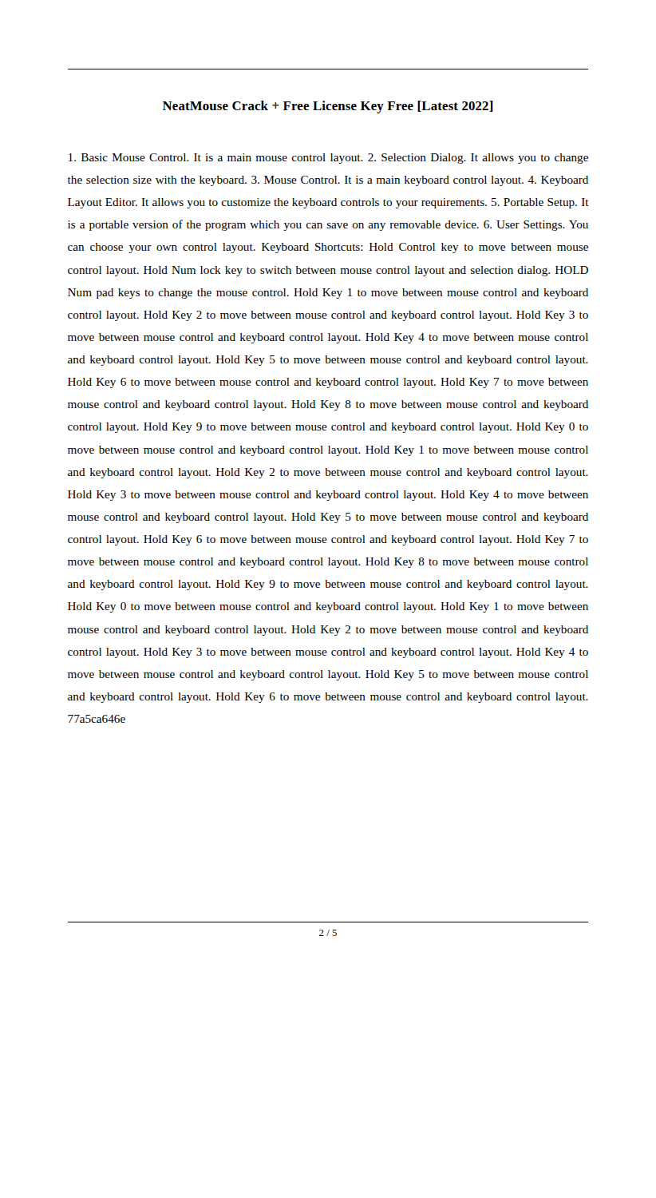NeatMouse Crack + Free License Key Free [Latest 2022]
1. Basic Mouse Control. It is a main mouse control layout. 2. Selection Dialog. It allows you to change the selection size with the keyboard. 3. Mouse Control. It is a main keyboard control layout. 4. Keyboard Layout Editor. It allows you to customize the keyboard controls to your requirements. 5. Portable Setup. It is a portable version of the program which you can save on any removable device. 6. User Settings. You can choose your own control layout. Keyboard Shortcuts: Hold Control key to move between mouse control layout. Hold Num lock key to switch between mouse control layout and selection dialog. HOLD Num pad keys to change the mouse control. Hold Key 1 to move between mouse control and keyboard control layout. Hold Key 2 to move between mouse control and keyboard control layout. Hold Key 3 to move between mouse control and keyboard control layout. Hold Key 4 to move between mouse control and keyboard control layout. Hold Key 5 to move between mouse control and keyboard control layout. Hold Key 6 to move between mouse control and keyboard control layout. Hold Key 7 to move between mouse control and keyboard control layout. Hold Key 8 to move between mouse control and keyboard control layout. Hold Key 9 to move between mouse control and keyboard control layout. Hold Key 0 to move between mouse control and keyboard control layout. Hold Key 1 to move between mouse control and keyboard control layout. Hold Key 2 to move between mouse control and keyboard control layout. Hold Key 3 to move between mouse control and keyboard control layout. Hold Key 4 to move between mouse control and keyboard control layout. Hold Key 5 to move between mouse control and keyboard control layout. Hold Key 6 to move between mouse control and keyboard control layout. Hold Key 7 to move between mouse control and keyboard control layout. Hold Key 8 to move between mouse control and keyboard control layout. Hold Key 9 to move between mouse control and keyboard control layout. Hold Key 0 to move between mouse control and keyboard control layout. Hold Key 1 to move between mouse control and keyboard control layout. Hold Key 2 to move between mouse control and keyboard control layout. Hold Key 3 to move between mouse control and keyboard control layout. Hold Key 4 to move between mouse control and keyboard control layout. Hold Key 5 to move between mouse control and keyboard control layout. Hold Key 6 to move between mouse control and keyboard control layout. 77a5ca646e
2 / 5